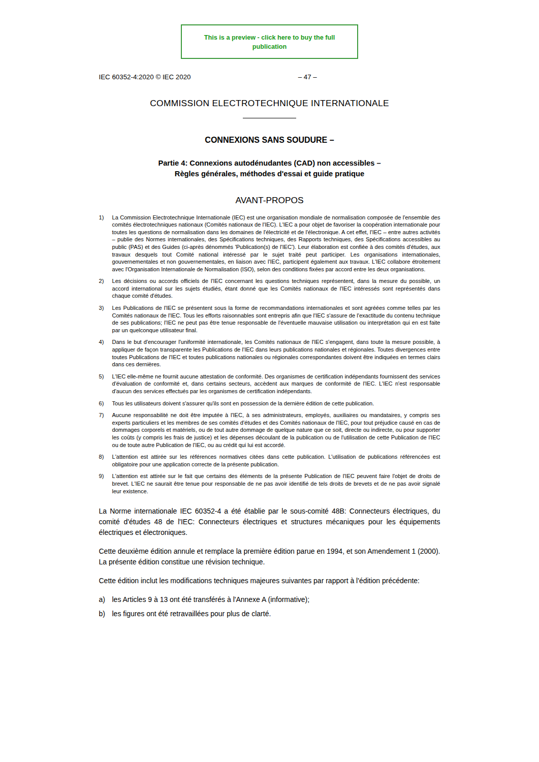This is a preview - click here to buy the full publication
IEC 60352-4:2020 © IEC 2020 – 47 –
COMMISSION ELECTROTECHNIQUE INTERNATIONALE
CONNEXIONS SANS SOUDURE –
Partie 4: Connexions autodénudantes (CAD) non accessibles –
Règles générales, méthodes d'essai et guide pratique
AVANT-PROPOS
La Commission Electrotechnique Internationale (IEC) est une organisation mondiale de normalisation composée de l'ensemble des comités électrotechniques nationaux (Comités nationaux de l'IEC). L'IEC a pour objet de favoriser la coopération internationale pour toutes les questions de normalisation dans les domaines de l'électricité et de l'électronique. A cet effet, l'IEC – entre autres activités – publie des Normes internationales, des Spécifications techniques, des Rapports techniques, des Spécifications accessibles au public (PAS) et des Guides (ci-après dénommés 'Publication(s) de l'IEC'). Leur élaboration est confiée à des comités d'études, aux travaux desquels tout Comité national intéressé par le sujet traité peut participer. Les organisations internationales, gouvernementales et non gouvernementales, en liaison avec l'IEC, participent également aux travaux. L'IEC collabore étroitement avec l'Organisation Internationale de Normalisation (ISO), selon des conditions fixées par accord entre les deux organisations.
Les décisions ou accords officiels de l'IEC concernant les questions techniques représentent, dans la mesure du possible, un accord international sur les sujets étudiés, étant donné que les Comités nationaux de l'IEC intéressés sont représentés dans chaque comité d'études.
Les Publications de l'IEC se présentent sous la forme de recommandations internationales et sont agréées comme telles par les Comités nationaux de l'IEC. Tous les efforts raisonnables sont entrepris afin que l'IEC s'assure de l'exactitude du contenu technique de ses publications; l'IEC ne peut pas être tenue responsable de l'éventuelle mauvaise utilisation ou interprétation qui en est faite par un quelconque utilisateur final.
Dans le but d'encourager l'uniformité internationale, les Comités nationaux de l'IEC s'engagent, dans toute la mesure possible, à appliquer de façon transparente les Publications de l'IEC dans leurs publications nationales et régionales. Toutes divergences entre toutes Publications de l'IEC et toutes publications nationales ou régionales correspondantes doivent être indiquées en termes clairs dans ces dernières.
L'IEC elle-même ne fournit aucune attestation de conformité. Des organismes de certification indépendants fournissent des services d'évaluation de conformité et, dans certains secteurs, accèdent aux marques de conformité de l'IEC. L'IEC n'est responsable d'aucun des services effectués par les organismes de certification indépendants.
Tous les utilisateurs doivent s'assurer qu'ils sont en possession de la dernière édition de cette publication.
Aucune responsabilité ne doit être imputée à l'IEC, à ses administrateurs, employés, auxiliaires ou mandataires, y compris ses experts particuliers et les membres de ses comités d'études et des Comités nationaux de l'IEC, pour tout préjudice causé en cas de dommages corporels et matériels, ou de tout autre dommage de quelque nature que ce soit, directe ou indirecte, ou pour supporter les coûts (y compris les frais de justice) et les dépenses découlant de la publication ou de l'utilisation de cette Publication de l'IEC ou de toute autre Publication de l'IEC, ou au crédit qui lui est accordé.
L'attention est attirée sur les références normatives citées dans cette publication. L'utilisation de publications référencées est obligatoire pour une application correcte de la présente publication.
L'attention est attirée sur le fait que certains des éléments de la présente Publication de l'IEC peuvent faire l'objet de droits de brevet. L'IEC ne saurait être tenue pour responsable de ne pas avoir identifié de tels droits de brevets et de ne pas avoir signalé leur existence.
La Norme internationale IEC 60352-4 a été établie par le sous-comité 48B: Connecteurs électriques, du comité d'études 48 de l'IEC: Connecteurs électriques et structures mécaniques pour les équipements électriques et électroniques.
Cette deuxième édition annule et remplace la première édition parue en 1994, et son Amendement 1 (2000). La présente édition constitue une révision technique.
Cette édition inclut les modifications techniques majeures suivantes par rapport à l'édition précédente:
les Articles 9 à 13 ont été transférés à l'Annexe A (informative);
les figures ont été retravaillées pour plus de clarté.